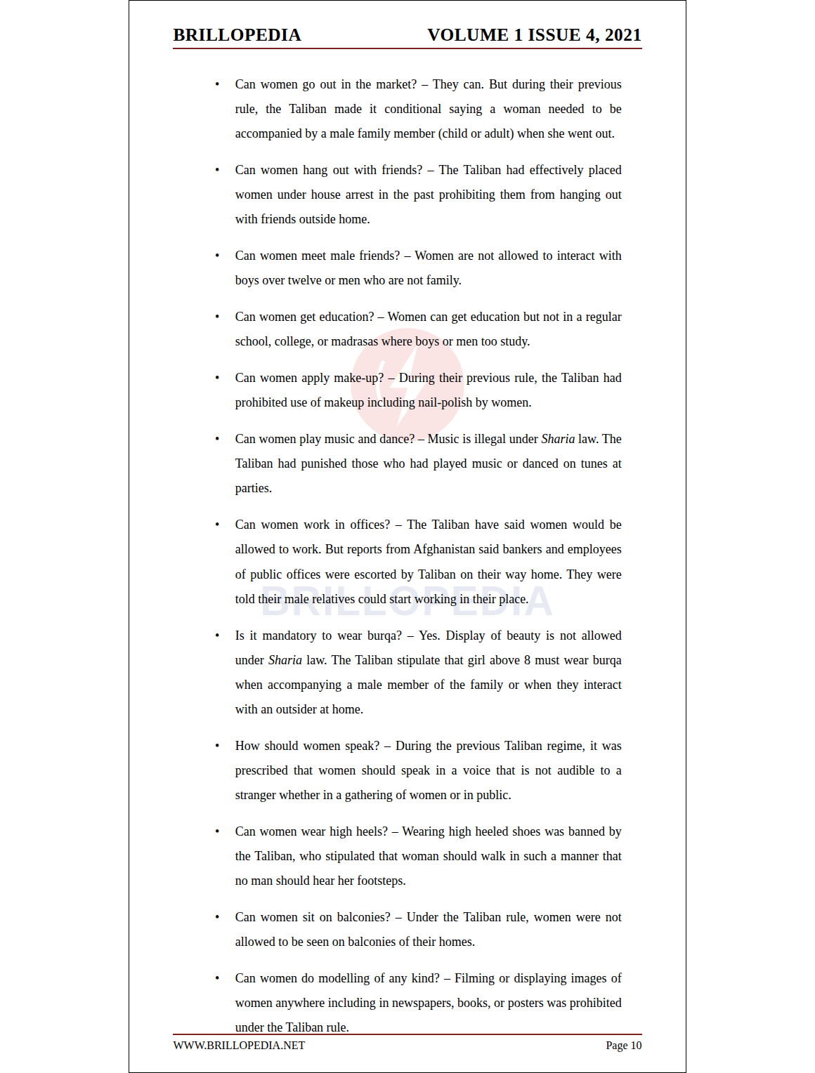BRILLOPEDIA
VOLUME 1 ISSUE 4, 2021
BRILLOPEDIA
Can women go out in the market? – They can. But during their previous rule, the Taliban made it conditional saying a woman needed to be accompanied by a male family member (child or adult) when she went out.
Can women hang out with friends? – The Taliban had effectively placed women under house arrest in the past prohibiting them from hanging out with friends outside home.
Can women meet male friends? – Women are not allowed to interact with boys over twelve or men who are not family.
Can women get education? – Women can get education but not in a regular school, college, or madrasas where boys or men too study.
Can women apply make-up? – During their previous rule, the Taliban had prohibited use of makeup including nail-polish by women.
Can women play music and dance? – Music is illegal under Sharia law. The Taliban had punished those who had played music or danced on tunes at parties.
Can women work in offices? – The Taliban have said women would be allowed to work. But reports from Afghanistan said bankers and employees of public offices were escorted by Taliban on their way home. They were told their male relatives could start working in their place.
Is it mandatory to wear burqa? – Yes. Display of beauty is not allowed under Sharia law. The Taliban stipulate that girl above 8 must wear burqa when accompanying a male member of the family or when they interact with an outsider at home.
How should women speak? – During the previous Taliban regime, it was prescribed that women should speak in a voice that is not audible to a stranger whether in a gathering of women or in public.
Can women wear high heels? – Wearing high heeled shoes was banned by the Taliban, who stipulated that woman should walk in such a manner that no man should hear her footsteps.
Can women sit on balconies? – Under the Taliban rule, women were not allowed to be seen on balconies of their homes.
Can women do modelling of any kind? – Filming or displaying images of women anywhere including in newspapers, books, or posters was prohibited under the Taliban rule.
WWW.BRILLOPEDIA.NET
Page 10